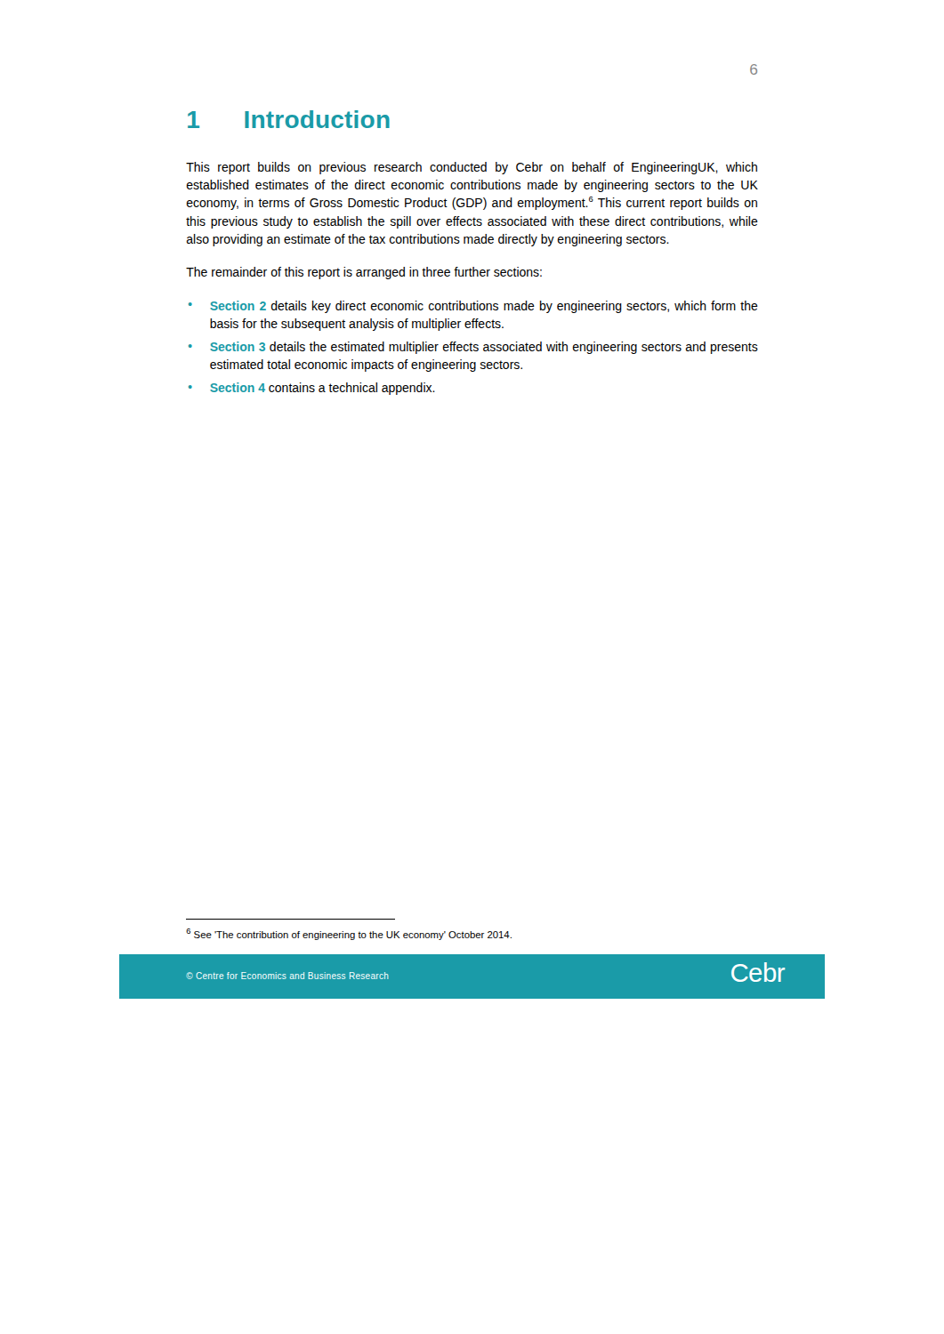6
1 Introduction
This report builds on previous research conducted by Cebr on behalf of EngineeringUK, which established estimates of the direct economic contributions made by engineering sectors to the UK economy, in terms of Gross Domestic Product (GDP) and employment.6 This current report builds on this previous study to establish the spill over effects associated with these direct contributions, while also providing an estimate of the tax contributions made directly by engineering sectors.
The remainder of this report is arranged in three further sections:
Section 2 details key direct economic contributions made by engineering sectors, which form the basis for the subsequent analysis of multiplier effects.
Section 3 details the estimated multiplier effects associated with engineering sectors and presents estimated total economic impacts of engineering sectors.
Section 4 contains a technical appendix.
6 See 'The contribution of engineering to the UK economy' October 2014.
© Centre for Economics and Business Research
Cebr